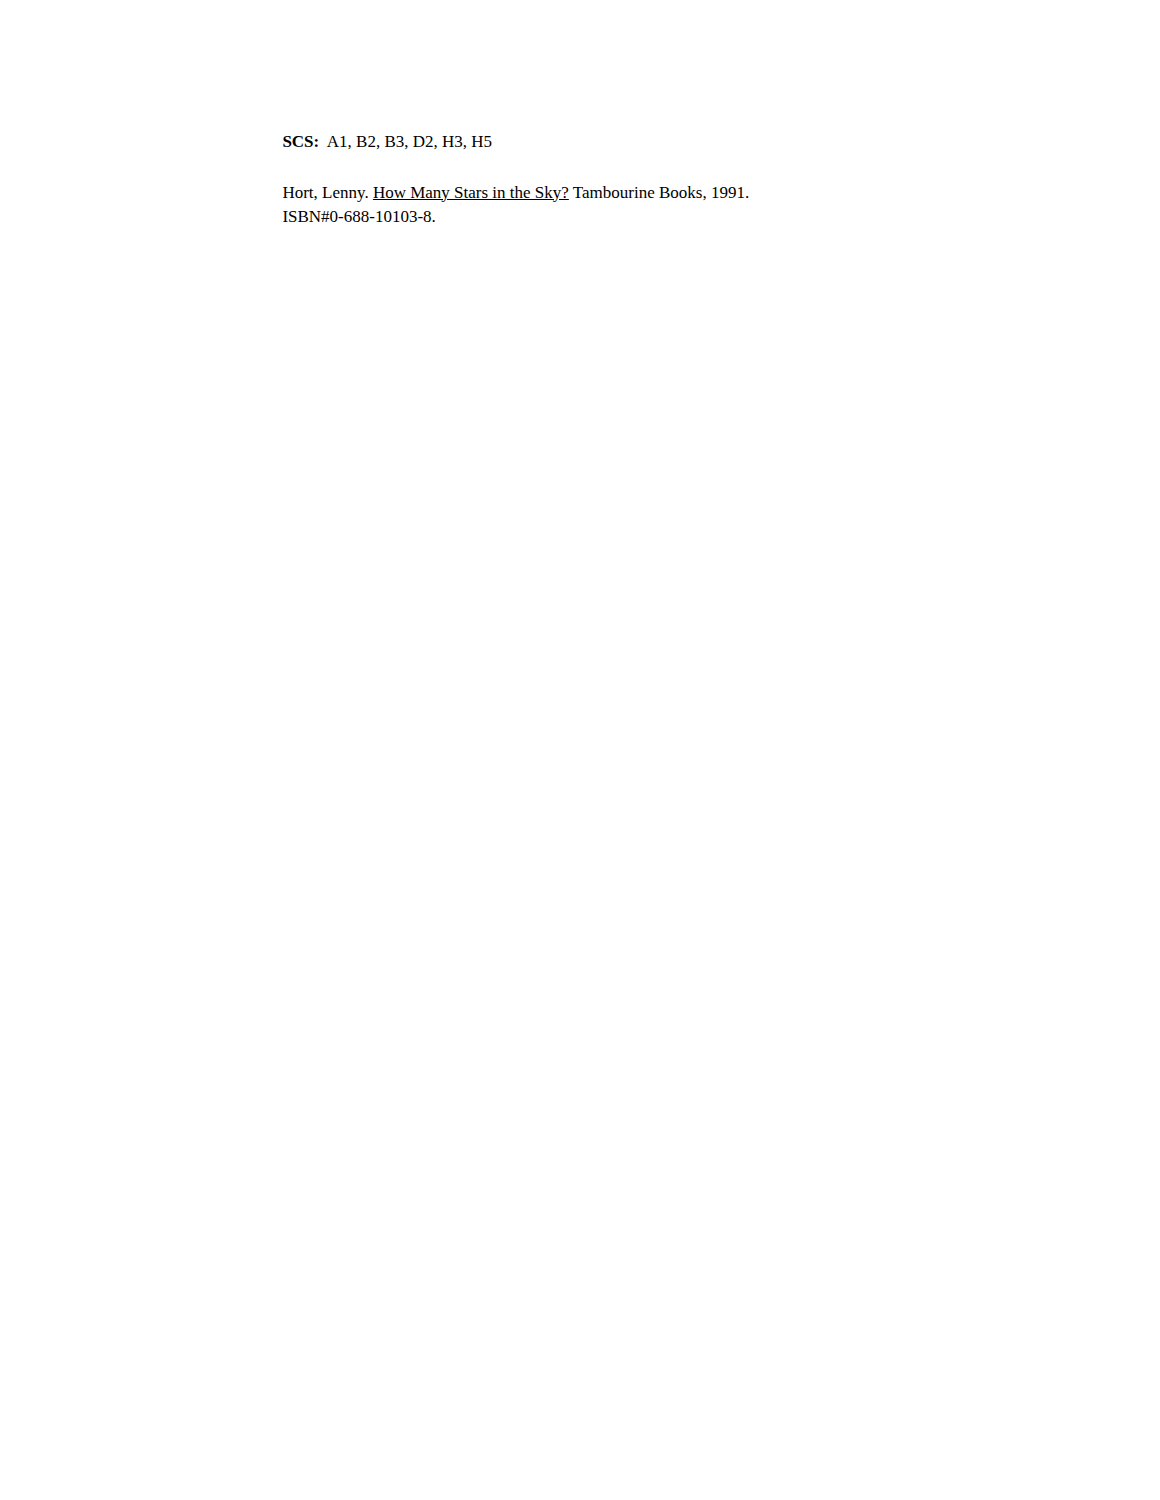SCS: A1, B2, B3, D2, H3, H5
Hort, Lenny. How Many Stars in the Sky? Tambourine Books, 1991.
ISBN#0-688-10103-8.